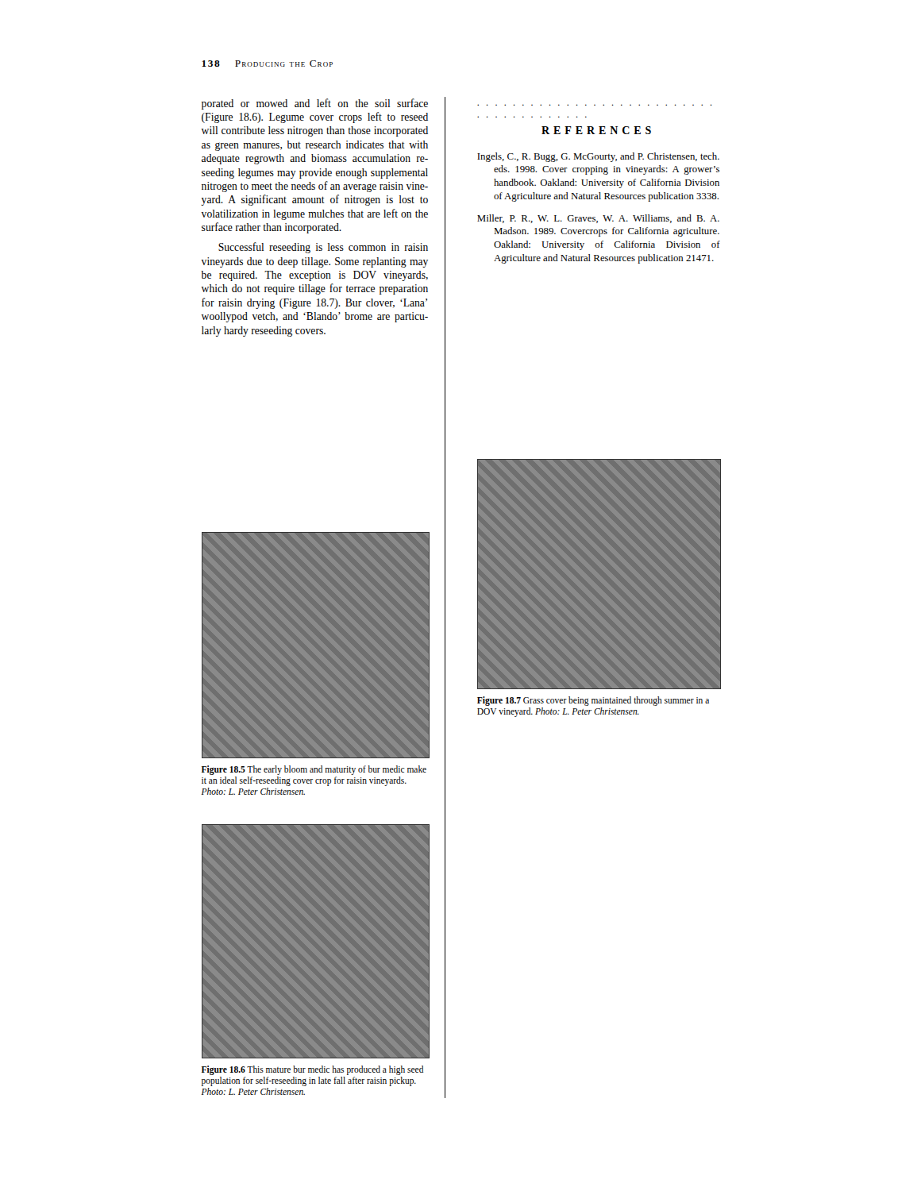138 Producing the Crop
porated or mowed and left on the soil surface (Figure 18.6). Legume cover crops left to reseed will contribute less nitrogen than those incorporated as green manures, but research indicates that with adequate regrowth and biomass accumulation reseeding legumes may provide enough supplemental nitrogen to meet the needs of an average raisin vineyard. A significant amount of nitrogen is lost to volatilization in legume mulches that are left on the surface rather than incorporated.
Successful reseeding is less common in raisin vineyards due to deep tillage. Some replanting may be required. The exception is DOV vineyards, which do not require tillage for terrace preparation for raisin drying (Figure 18.7). Bur clover, ‘Lana’ woollypod vetch, and ‘Blando’ brome are particularly hardy reseeding covers.
Figure 18.5 The early bloom and maturity of bur medic make it an ideal self-reseeding cover crop for raisin vineyards.
Photo: L. Peter Christensen.
Figure 18.6 This mature bur medic has produced a high seed population for self-reseeding in late fall after raisin pickup.
Photo: L. Peter Christensen.
. . . . . . . . . . . . . . . . . . . . . . . . . . . . . . . . . . . . . . . .
REFERENCES
Ingels, C., R. Bugg, G. McGourty, and P. Christensen, tech. eds. 1998. Cover cropping in vineyards: A grower’s handbook. Oakland: University of California Division of Agriculture and Natural Resources publication 3338.
Miller, P. R., W. L. Graves, W. A. Williams, and B. A. Madson. 1989. Covercrops for California agriculture. Oakland: University of California Division of Agriculture and Natural Resources publication 21471.
Figure 18.7 Grass cover being maintained through summer in a DOV vineyard. Photo: L. Peter Christensen.